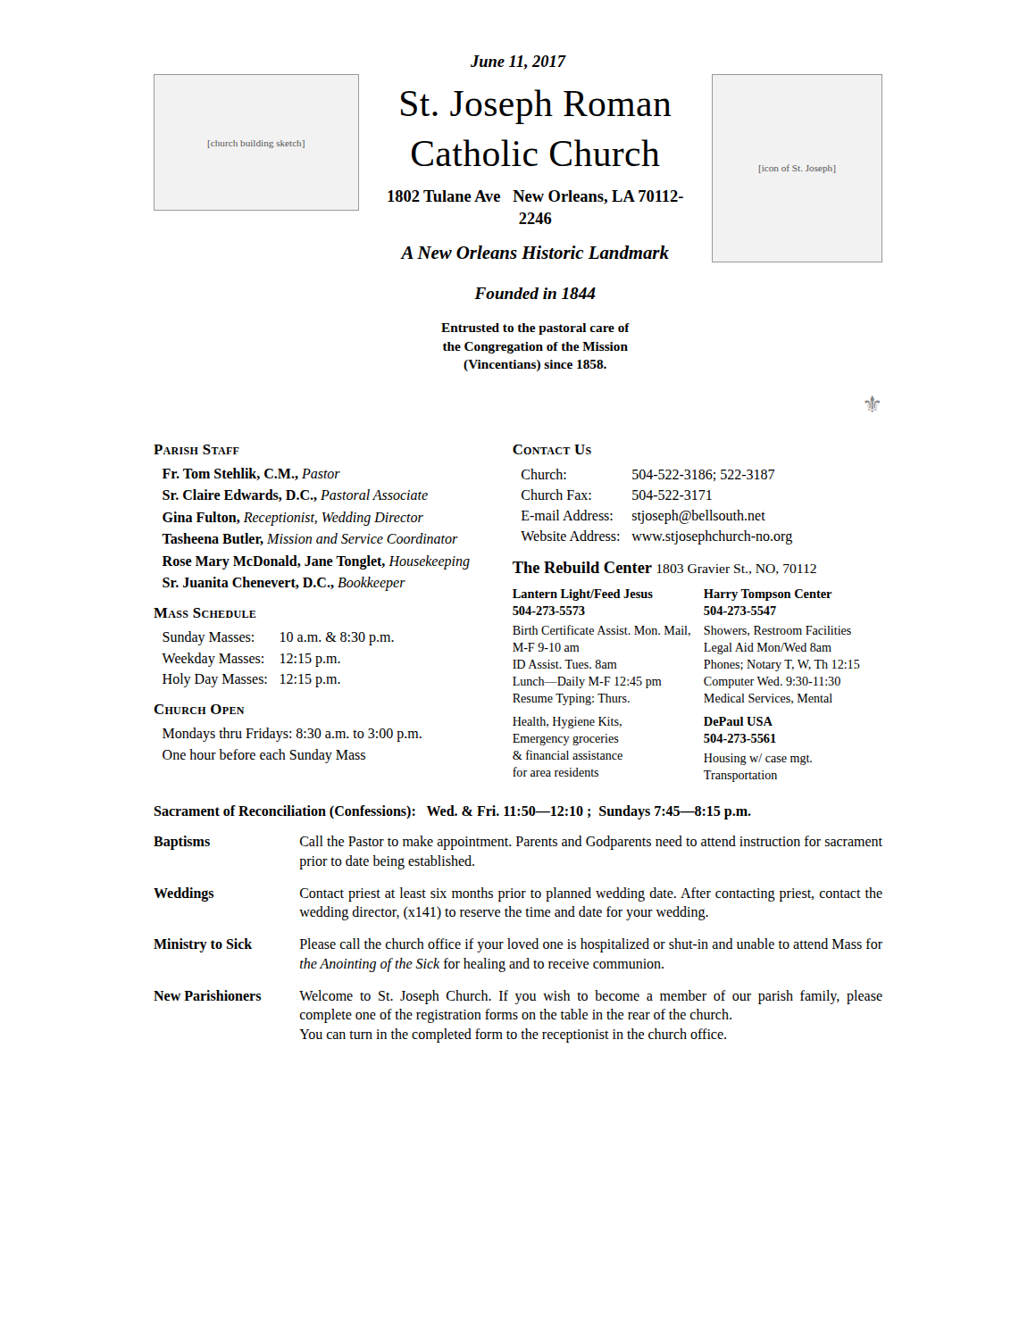June 11, 2017
[church building sketch]
St. Joseph Roman Catholic Church
1802 Tulane Ave New Orleans, LA 70112-2246
A New Orleans Historic Landmark
Founded in 1844
Entrusted to the pastoral care of
the Congregation of the Mission
(Vincentians) since 1858.
[icon of St. Joseph]
⚜
Parish Staff
Fr. Tom Stehlik, C.M., Pastor
Sr. Claire Edwards, D.C., Pastoral Associate
Gina Fulton, Receptionist, Wedding Director
Tasheena Butler, Mission and Service Coordinator
Rose Mary McDonald, Jane Tonglet, Housekeeping
Sr. Juanita Chenevert, D.C., Bookkeeper
Mass Schedule
| Sunday Masses: | 10 a.m. & 8:30 p.m. |
| Weekday Masses: | 12:15 p.m. |
| Holy Day Masses: | 12:15 p.m. |
Church Open
Mondays thru Fridays: 8:30 a.m. to 3:00 p.m.
One hour before each Sunday Mass
Contact Us
| Church: | 504-522-3186; 522-3187 |
| Church Fax: | 504-522-3171 |
| E-mail Address: | stjoseph@bellsouth.net |
| Website Address: | www.stjosephchurch-no.org |
The Rebuild Center 1803 Gravier St., NO, 70112
Lantern Light/Feed Jesus
504-273-5573
Birth Certificate Assist. Mon. Mail, M-F 9-10 am
ID Assist. Tues. 8am
Lunch—Daily M-F 12:45 pm
Resume Typing: Thurs.
Health, Hygiene Kits,
Emergency groceries
& financial assistance
for area residents
Harry Tompson Center
504-273-5547
Showers, Restroom Facilities
Legal Aid Mon/Wed 8am
Phones; Notary T, W, Th 12:15
Computer Wed. 9:30-11:30
Medical Services, Mental
DePaul USA
504-273-5561
Housing w/ case mgt.
Transportation
Sacrament of Reconciliation (Confessions): Wed. & Fri. 11:50—12:10 ; Sundays 7:45—8:15 p.m.
Baptisms
Call the Pastor to make appointment. Parents and Godparents need to attend instruction for sacrament prior to date being established.
Weddings
Contact priest at least six months prior to planned wedding date. After contacting priest, contact the wedding director, (x141) to reserve the time and date for your wedding.
Ministry to Sick
Please call the church office if your loved one is hospitalized or shut-in and unable to attend Mass for the Anointing of the Sick for healing and to receive communion.
New Parishioners
Welcome to St. Joseph Church. If you wish to become a member of our parish family, please complete one of the registration forms on the table in the rear of the church.
You can turn in the completed form to the receptionist in the church office.